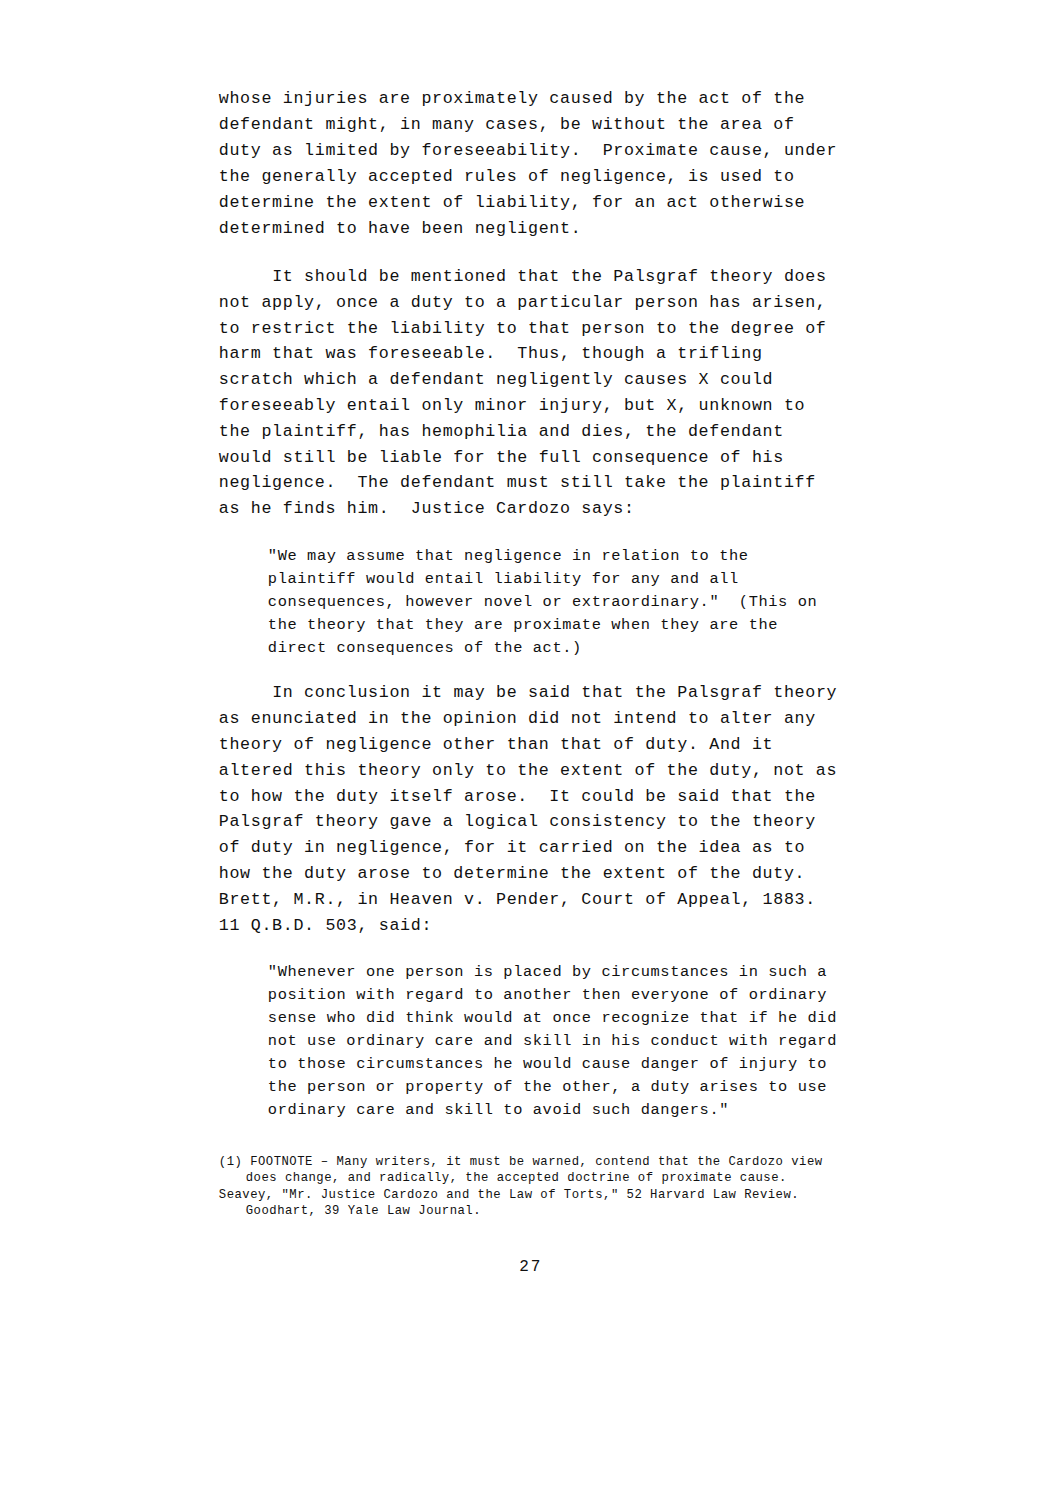whose injuries are proximately caused by the act of the defendant might, in many cases, be without the area of duty as limited by foreseeability. Proximate cause, under the generally accepted rules of negligence, is used to determine the extent of liability, for an act otherwise determined to have been negligent.
It should be mentioned that the Palsgraf theory does not apply, once a duty to a particular person has arisen, to restrict the liability to that person to the degree of harm that was foreseeable. Thus, though a trifling scratch which a defendant negligently causes X could foreseeably entail only minor injury, but X, unknown to the plaintiff, has hemophilia and dies, the defendant would still be liable for the full consequence of his negligence. The defendant must still take the plaintiff as he finds him. Justice Cardozo says:
"We may assume that negligence in relation to the plaintiff would entail liability for any and all consequences, however novel or extraordinary." (This on the theory that they are proximate when they are the direct consequences of the act.)
In conclusion it may be said that the Palsgraf theory as enunciated in the opinion did not intend to alter any theory of negligence other than that of duty. And it altered this theory only to the extent of the duty, not as to how the duty itself arose. It could be said that the Palsgraf theory gave a logical consistency to the theory of duty in negligence, for it carried on the idea as to how the duty arose to determine the extent of the duty. Brett, M.R., in Heaven v. Pender, Court of Appeal, 1883. 11 Q.B.D. 503, said:
"Whenever one person is placed by circumstances in such a position with regard to another then everyone of ordinary sense who did think would at once recognize that if he did not use ordinary care and skill in his conduct with regard to those circumstances he would cause danger of injury to the person or property of the other, a duty arises to use ordinary care and skill to avoid such dangers."
(1) FOOTNOTE – Many writers, it must be warned, contend that the Cardozo view does change, and radically, the accepted doctrine of proximate cause.
Seavey, "Mr. Justice Cardozo and the Law of Torts," 52 Harvard Law Review. Goodhart, 39 Yale Law Journal.
27